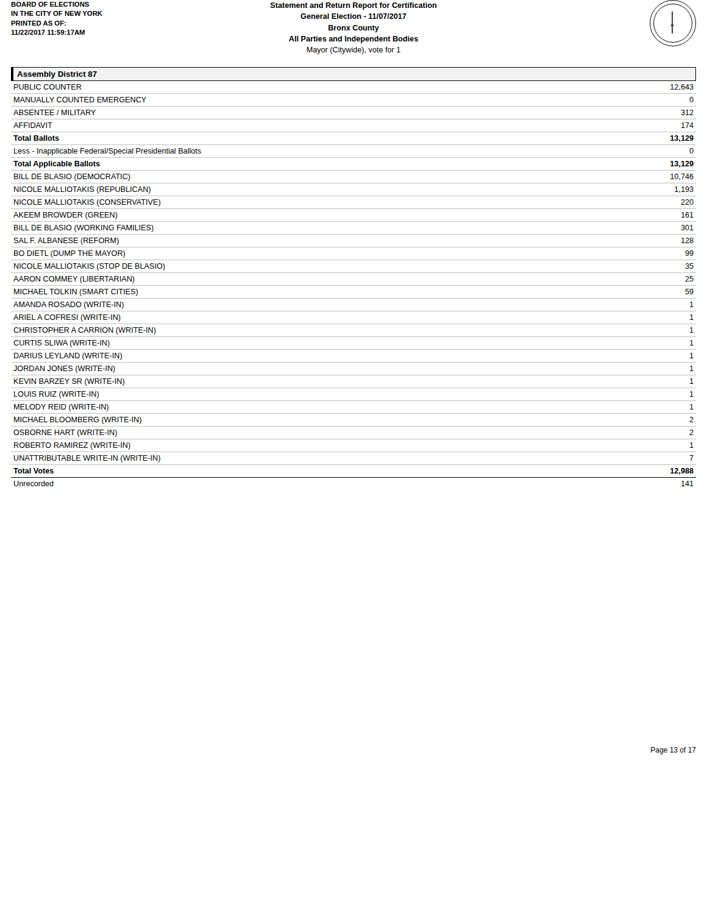BOARD OF ELECTIONS
IN THE CITY OF NEW YORK
PRINTED AS OF:
11/22/2017 11:59:17AM
Statement and Return Report for Certification
General Election - 11/07/2017
Bronx County
All Parties and Independent Bodies
Mayor (Citywide), vote for 1
Assembly District 87
| PUBLIC COUNTER | 12,643 |
| MANUALLY COUNTED EMERGENCY | 0 |
| ABSENTEE / MILITARY | 312 |
| AFFIDAVIT | 174 |
| Total Ballots | 13,129 |
| Less - Inapplicable Federal/Special Presidential Ballots | 0 |
| Total Applicable Ballots | 13,129 |
| BILL DE BLASIO (DEMOCRATIC) | 10,746 |
| NICOLE MALLIOTAKIS (REPUBLICAN) | 1,193 |
| NICOLE MALLIOTAKIS (CONSERVATIVE) | 220 |
| AKEEM BROWDER (GREEN) | 161 |
| BILL DE BLASIO (WORKING FAMILIES) | 301 |
| SAL F. ALBANESE (REFORM) | 128 |
| BO DIETL (DUMP THE MAYOR) | 99 |
| NICOLE MALLIOTAKIS (STOP DE BLASIO) | 35 |
| AARON COMMEY (LIBERTARIAN) | 25 |
| MICHAEL TOLKIN (SMART CITIES) | 59 |
| AMANDA ROSADO (WRITE-IN) | 1 |
| ARIEL A COFRESI (WRITE-IN) | 1 |
| CHRISTOPHER A CARRION (WRITE-IN) | 1 |
| CURTIS SLIWA (WRITE-IN) | 1 |
| DARIUS LEYLAND (WRITE-IN) | 1 |
| JORDAN JONES (WRITE-IN) | 1 |
| KEVIN BARZEY SR (WRITE-IN) | 1 |
| LOUIS RUIZ (WRITE-IN) | 1 |
| MELODY REID (WRITE-IN) | 1 |
| MICHAEL BLOOMBERG (WRITE-IN) | 2 |
| OSBORNE HART (WRITE-IN) | 2 |
| ROBERTO RAMIREZ (WRITE-IN) | 1 |
| UNATTRIBUTABLE WRITE-IN (WRITE-IN) | 7 |
| Total Votes | 12,988 |
| Unrecorded | 141 |
Page 13 of 17